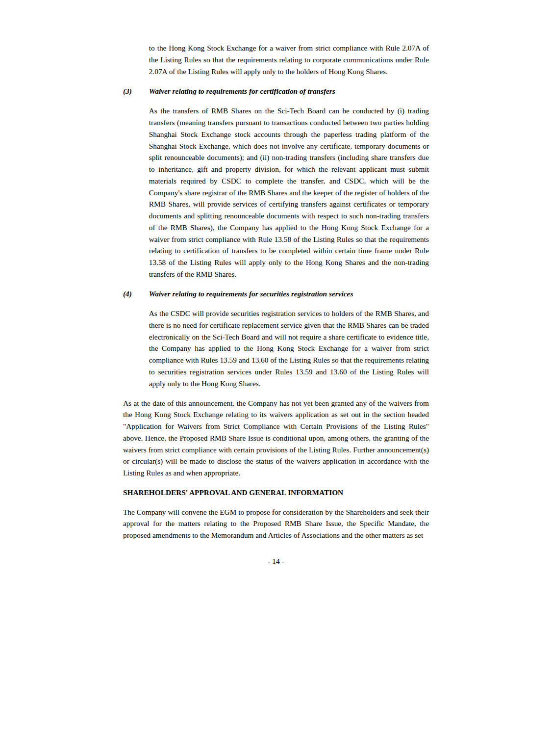to the Hong Kong Stock Exchange for a waiver from strict compliance with Rule 2.07A of the Listing Rules so that the requirements relating to corporate communications under Rule 2.07A of the Listing Rules will apply only to the holders of Hong Kong Shares.
(3)
Waiver relating to requirements for certification of transfers
As the transfers of RMB Shares on the Sci-Tech Board can be conducted by (i) trading transfers (meaning transfers pursuant to transactions conducted between two parties holding Shanghai Stock Exchange stock accounts through the paperless trading platform of the Shanghai Stock Exchange, which does not involve any certificate, temporary documents or split renounceable documents); and (ii) non-trading transfers (including share transfers due to inheritance, gift and property division, for which the relevant applicant must submit materials required by CSDC to complete the transfer, and CSDC, which will be the Company's share registrar of the RMB Shares and the keeper of the register of holders of the RMB Shares, will provide services of certifying transfers against certificates or temporary documents and splitting renounceable documents with respect to such non-trading transfers of the RMB Shares), the Company has applied to the Hong Kong Stock Exchange for a waiver from strict compliance with Rule 13.58 of the Listing Rules so that the requirements relating to certification of transfers to be completed within certain time frame under Rule 13.58 of the Listing Rules will apply only to the Hong Kong Shares and the non-trading transfers of the RMB Shares.
(4)
Waiver relating to requirements for securities registration services
As the CSDC will provide securities registration services to holders of the RMB Shares, and there is no need for certificate replacement service given that the RMB Shares can be traded electronically on the Sci-Tech Board and will not require a share certificate to evidence title, the Company has applied to the Hong Kong Stock Exchange for a waiver from strict compliance with Rules 13.59 and 13.60 of the Listing Rules so that the requirements relating to securities registration services under Rules 13.59 and 13.60 of the Listing Rules will apply only to the Hong Kong Shares.
As at the date of this announcement, the Company has not yet been granted any of the waivers from the Hong Kong Stock Exchange relating to its waivers application as set out in the section headed "Application for Waivers from Strict Compliance with Certain Provisions of the Listing Rules" above. Hence, the Proposed RMB Share Issue is conditional upon, among others, the granting of the waivers from strict compliance with certain provisions of the Listing Rules. Further announcement(s) or circular(s) will be made to disclose the status of the waivers application in accordance with the Listing Rules as and when appropriate.
SHAREHOLDERS' APPROVAL AND GENERAL INFORMATION
The Company will convene the EGM to propose for consideration by the Shareholders and seek their approval for the matters relating to the Proposed RMB Share Issue, the Specific Mandate, the proposed amendments to the Memorandum and Articles of Associations and the other matters as set
- 14 -